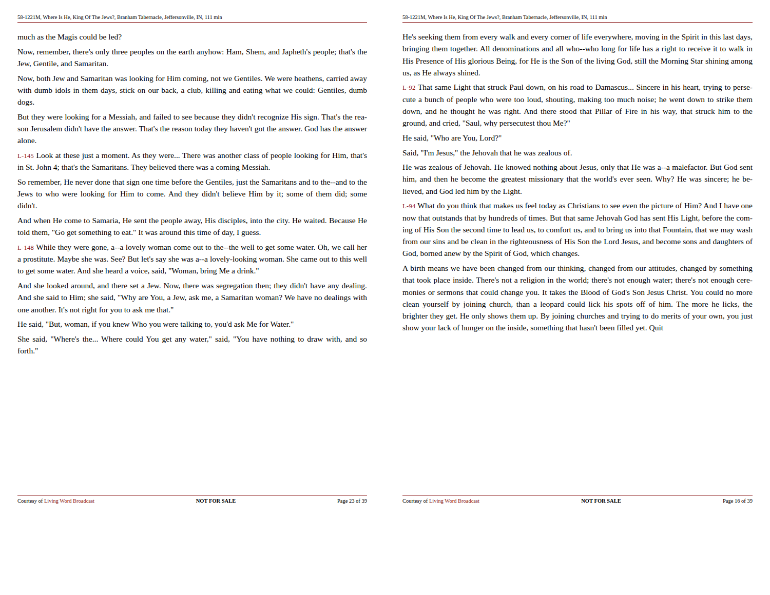58-1221M, Where Is He, King Of The Jews?, Branham Tabernacle, Jeffersonville, IN, 111 min
much as the Magis could be led?
Now, remember, there's only three peoples on the earth anyhow: Ham, Shem, and Japheth's people; that's the Jew, Gentile, and Samaritan.
Now, both Jew and Samaritan was looking for Him coming, not we Gentiles. We were heathens, carried away with dumb idols in them days, stick on our back, a club, killing and eating what we could: Gentiles, dumb dogs.
But they were looking for a Messiah, and failed to see because they didn't recognize His sign. That's the reason Jerusalem didn't have the answer. That's the reason today they haven't got the answer. God has the answer alone.
L-145 Look at these just a moment. As they were... There was another class of people looking for Him, that's in St. John 4; that's the Samaritans. They believed there was a coming Messiah.
So remember, He never done that sign one time before the Gentiles, just the Samaritans and to the--and to the Jews to who were looking for Him to come. And they didn't believe Him by it; some of them did; some didn't.
And when He come to Samaria, He sent the people away, His disciples, into the city. He waited. Because He told them, "Go get something to eat." It was around this time of day, I guess.
L-148 While they were gone, a--a lovely woman come out to the--the well to get some water. Oh, we call her a prostitute. Maybe she was. See? But let's say she was a--a lovely-looking woman. She came out to this well to get some water. And she heard a voice, said, "Woman, bring Me a drink."
And she looked around, and there set a Jew. Now, there was segregation then; they didn't have any dealing. And she said to Him; she said, "Why are You, a Jew, ask me, a Samaritan woman? We have no dealings with one another. It's not right for you to ask me that."
He said, "But, woman, if you knew Who you were talking to, you'd ask Me for Water."
She said, "Where's the... Where could You get any water," said, "You have nothing to draw with, and so forth."
Courtesy of Living Word Broadcast
NOT FOR SALE
Page 23 of 39
58-1221M, Where Is He, King Of The Jews?, Branham Tabernacle, Jeffersonville, IN, 111 min
He's seeking them from every walk and every corner of life everywhere, moving in the Spirit in this last days, bringing them together. All denominations and all who--who long for life has a right to receive it to walk in His Presence of His glorious Being, for He is the Son of the living God, still the Morning Star shining among us, as He always shined.
L-92 That same Light that struck Paul down, on his road to Damascus... Sincere in his heart, trying to persecute a bunch of people who were too loud, shouting, making too much noise; he went down to strike them down, and he thought he was right. And there stood that Pillar of Fire in his way, that struck him to the ground, and cried, "Saul, why persecutest thou Me?"
He said, "Who are You, Lord?"
Said, "I'm Jesus," the Jehovah that he was zealous of.
He was zealous of Jehovah. He knowed nothing about Jesus, only that He was a--a malefactor. But God sent him, and then he become the greatest missionary that the world's ever seen. Why? He was sincere; he believed, and God led him by the Light.
L-94 What do you think that makes us feel today as Christians to see even the picture of Him? And I have one now that outstands that by hundreds of times. But that same Jehovah God has sent His Light, before the coming of His Son the second time to lead us, to comfort us, and to bring us into that Fountain, that we may wash from our sins and be clean in the righteousness of His Son the Lord Jesus, and become sons and daughters of God, borned anew by the Spirit of God, which changes.
A birth means we have been changed from our thinking, changed from our attitudes, changed by something that took place inside. There's not a religion in the world; there's not enough water; there's not enough ceremonies or sermons that could change you. It takes the Blood of God's Son Jesus Christ. You could no more clean yourself by joining church, than a leopard could lick his spots off of him. The more he licks, the brighter they get. He only shows them up. By joining churches and trying to do merits of your own, you just show your lack of hunger on the inside, something that hasn't been filled yet. Quit
Courtesy of Living Word Broadcast
NOT FOR SALE
Page 16 of 39